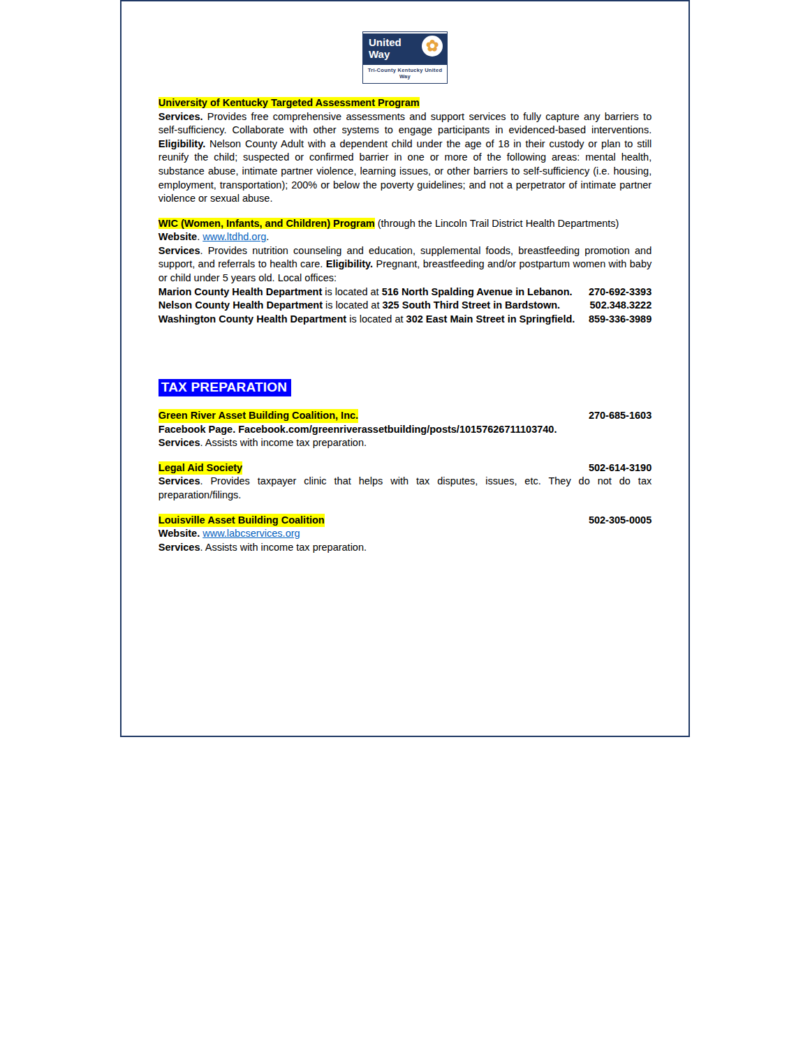United
Way✿
Tri-County Kentucky United Way
University of Kentucky Targeted Assessment Program
Services. Provides free comprehensive assessments and support services to fully capture any barriers to self-sufficiency. Collaborate with other systems to engage participants in evidenced-based interventions. Eligibility. Nelson County Adult with a dependent child under the age of 18 in their custody or plan to still reunify the child; suspected or confirmed barrier in one or more of the following areas: mental health, substance abuse, intimate partner violence, learning issues, or other barriers to self-sufficiency (i.e. housing, employment, transportation); 200% or below the poverty guidelines; and not a perpetrator of intimate partner violence or sexual abuse.
WIC (Women, Infants, and Children) Program (through the Lincoln Trail District Health Departments)
Website. www.ltdhd.org.
Services. Provides nutrition counseling and education, supplemental foods, breastfeeding promotion and support, and referrals to health care. Eligibility. Pregnant, breastfeeding and/or postpartum women with baby or child under 5 years old. Local offices:
Marion County Health Department is located at 516 North Spalding Avenue in Lebanon. 270-692-3393
Nelson County Health Department is located at 325 South Third Street in Bardstown. 502.348.3222
Washington County Health Department is located at 302 East Main Street in Springfield. 859-336-3989
TAX PREPARATION
Green River Asset Building Coalition, Inc. 270-685-1603
Facebook Page. Facebook.com/greenriverassetbuilding/posts/10157626711103740.
Services. Assists with income tax preparation.
Legal Aid Society 502-614-3190
Services. Provides taxpayer clinic that helps with tax disputes, issues, etc. They do not do tax preparation/filings.
Louisville Asset Building Coalition 502-305-0005
Website. www.labcservices.org
Services. Assists with income tax preparation.